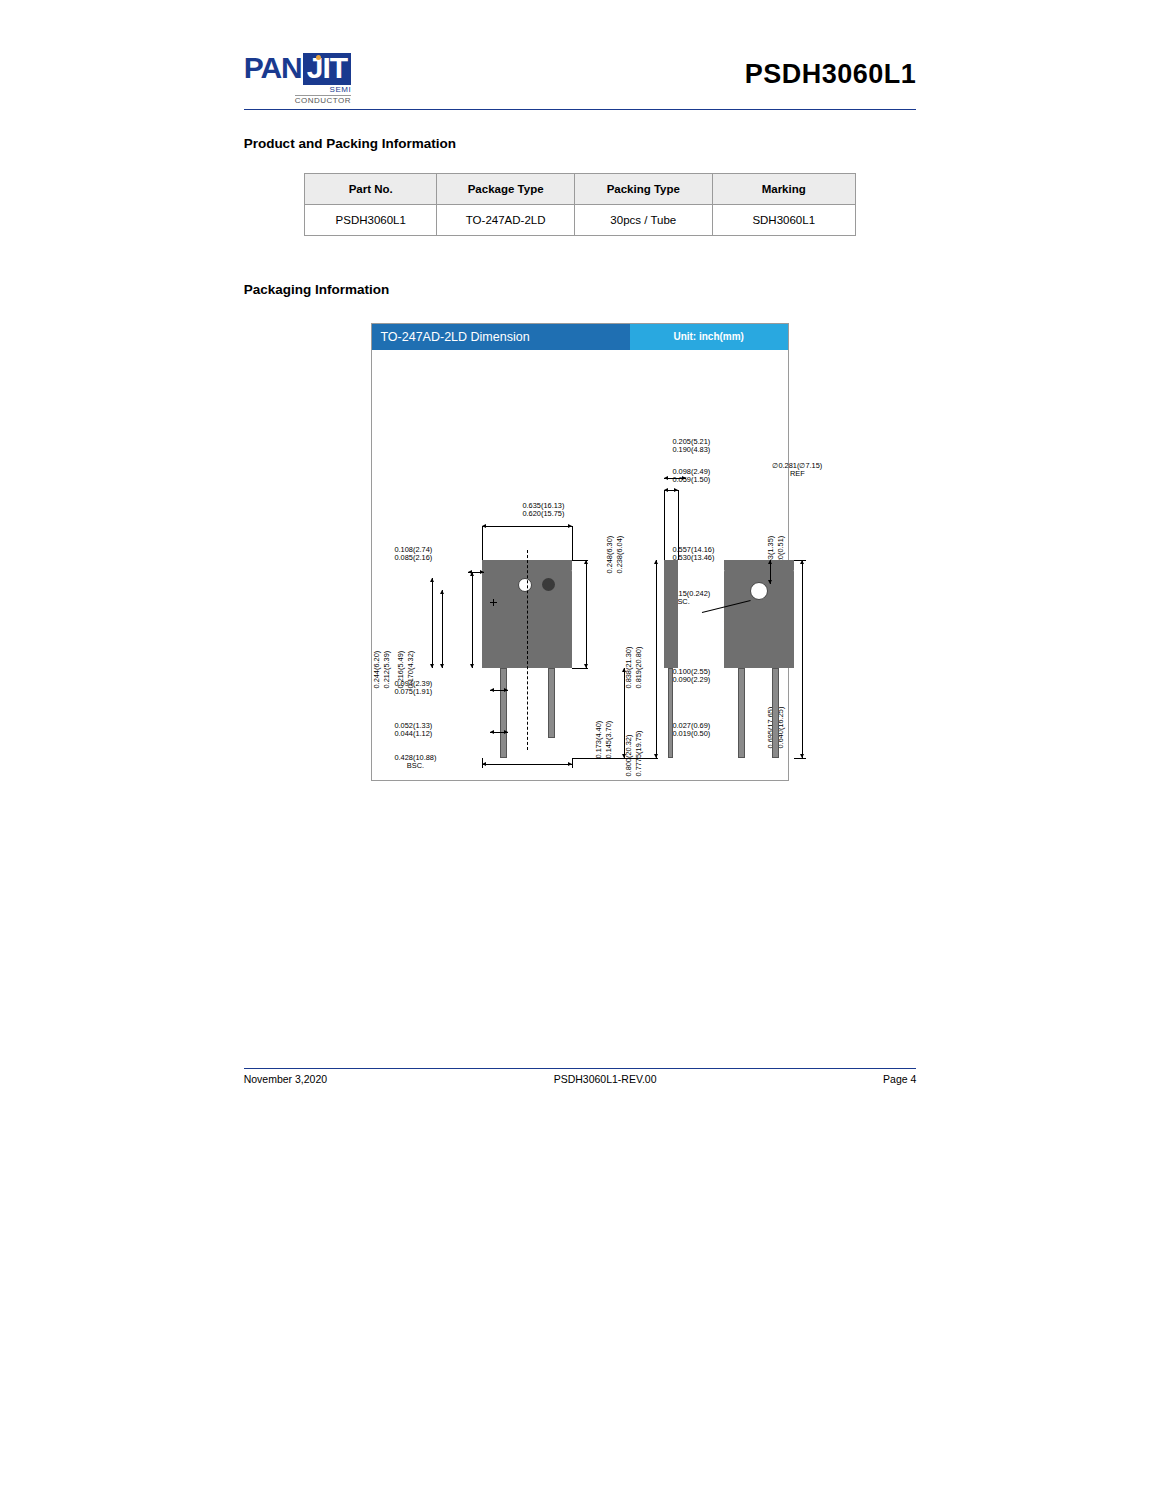PAN JIT
SEMI
CONDUCTOR
PSDH3060L1
Product and Packing Information
| Part No. | Package Type | Packing Type | Marking |
| --- | --- | --- | --- |
| PSDH3060L1 | TO-247AD-2LD | 30pcs / Tube | SDH3060L1 |
Packaging Information
TO-247AD-2LD Dimension
Unit: inch(mm)
0.205(5.21)
0.190(4.83)
0.098(2.49)
0.059(1.50)
∅0.281(∅7.15)
REF
0.053(1.35)
0.020(0.51)
0.635(16.13)
0.620(15.75)
0.248(6.30)
0.238(6.04)
0.108(2.74)
0.085(2.16)
0.244(6.20)
0.212(5.39)
0.216(5.49)
0.170(4.32)
0.838(21.30)
0.819(20.80)
0.557(14.16)
0.530(13.46)
6.15(0.242)
BSC.
∅0.144(3.65)
∅0.140(3.56)
0.100(2.55)
0.090(2.29)
0.695(17.65)
0.640(16.25)
0.094(2.39)
0.075(1.91)
0.173(4.40)
0.145(3.70)
0.027(0.69)
0.019(0.50)
0.052(1.33)
0.044(1.12)
0.428(10.88)
BSC.
0.800(20.32)
0.7775(19.75)
November 3,2020
PSDH3060L1-REV.00
Page 4